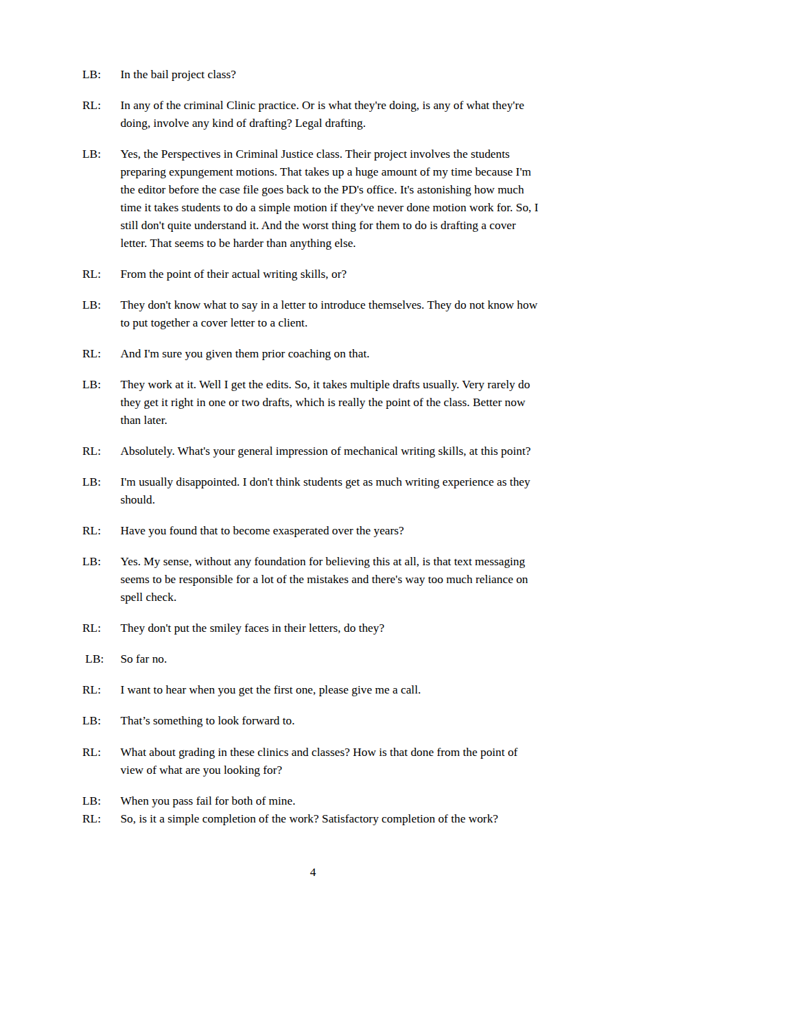LB:
In the bail project class?
RL:
In any of the criminal Clinic practice. Or is what they're doing, is any of what they're doing, involve any kind of drafting? Legal drafting.
LB:
Yes, the Perspectives in Criminal Justice class. Their project involves the students preparing expungement motions. That takes up a huge amount of my time because I'm the editor before the case file goes back to the PD's office. It's astonishing how much time it takes students to do a simple motion if they've never done motion work for. So, I still don't quite understand it. And the worst thing for them to do is drafting a cover letter. That seems to be harder than anything else.
RL:
From the point of their actual writing skills, or?
LB:
They don't know what to say in a letter to introduce themselves. They do not know how to put together a cover letter to a client.
RL:
And I'm sure you given them prior coaching on that.
LB:
They work at it. Well I get the edits. So, it takes multiple drafts usually. Very rarely do they get it right in one or two drafts, which is really the point of the class. Better now than later.
RL:
Absolutely. What's your general impression of mechanical writing skills, at this point?
LB:
I'm usually disappointed. I don't think students get as much writing experience as they should.
RL:
Have you found that to become exasperated over the years?
LB:
Yes. My sense, without any foundation for believing this at all, is that text messaging seems to be responsible for a lot of the mistakes and there's way too much reliance on spell check.
RL:
They don't put the smiley faces in their letters, do they?
LB:
So far no.
RL:
I want to hear when you get the first one, please give me a call.
LB:
That’s something to look forward to.
RL:
What about grading in these clinics and classes? How is that done from the point of view of what are you looking for?
LB:
When you pass fail for both of mine.
RL:
So, is it a simple completion of the work? Satisfactory completion of the work?
4